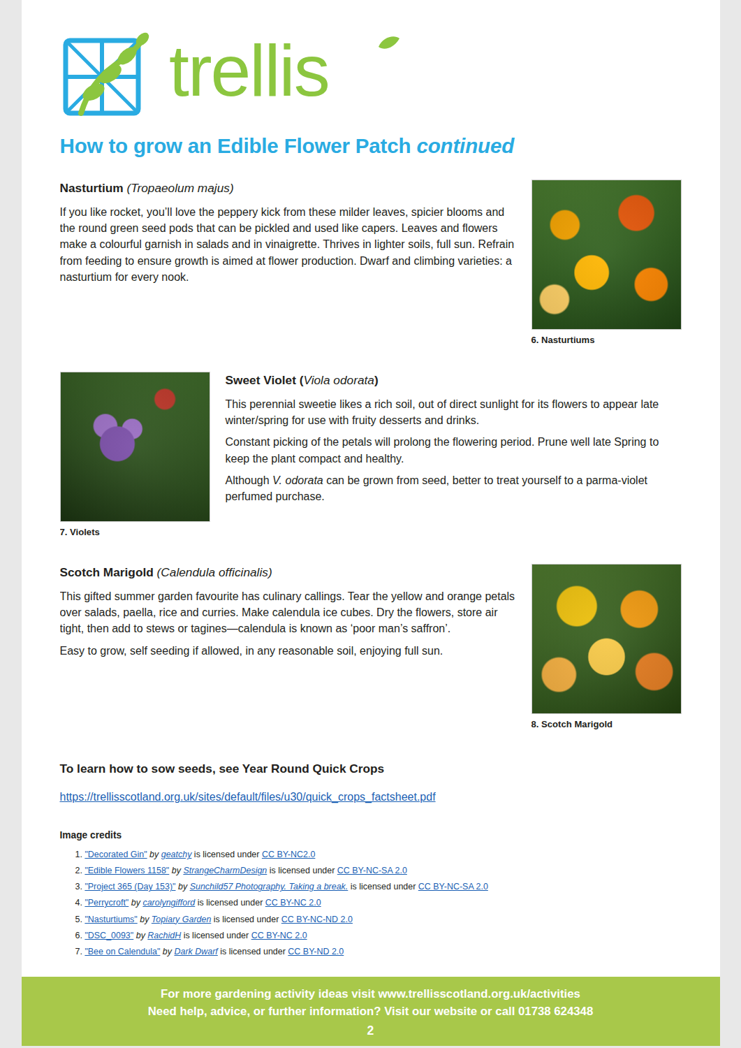trellis
How to grow an Edible Flower Patch continued
6. Nasturtiums
Nasturtium (Tropaeolum majus)
If you like rocket, you’ll love the peppery kick from these milder leaves, spicier blooms and the round green seed pods that can be pickled and used like capers. Leaves and flowers make a colourful garnish in salads and in vinaigrette. Thrives in lighter soils, full sun. Refrain from feeding to ensure growth is aimed at flower production. Dwarf and climbing varieties: a nasturtium for every nook.
7. Violets
Sweet Violet (Viola odorata)
This perennial sweetie likes a rich soil, out of direct sunlight for its flowers to appear late winter/spring for use with fruity desserts and drinks.
Constant picking of the petals will prolong the flowering period. Prune well late Spring to keep the plant compact and healthy.
Although V. odorata can be grown from seed, better to treat yourself to a parma-violet perfumed purchase.
8. Scotch Marigold
Scotch Marigold (Calendula officinalis)
This gifted summer garden favourite has culinary callings. Tear the yellow and orange petals over salads, paella, rice and curries. Make calendula ice cubes. Dry the flowers, store air tight, then add to stews or tagines—calendula is known as ‘poor man’s saffron’.
Easy to grow, self seeding if allowed, in any reasonable soil, enjoying full sun.
To learn how to sow seeds, see Year Round Quick Crops
https://trellisscotland.org.uk/sites/default/files/u30/quick_crops_factsheet.pdf
Image credits
"Decorated Gin" by geatchy is licensed under CC BY-NC2.0
"Edible Flowers 1158" by StrangeCharmDesign is licensed under CC BY-NC-SA 2.0
"Project 365 (Day 153)" by Sunchild57 Photography. Taking a break. is licensed under CC BY-NC-SA 2.0
"Perrycroft" by carolyngifford is licensed under CC BY-NC 2.0
"Nasturtiums" by Topiary Garden is licensed under CC BY-NC-ND 2.0
"DSC_0093" by RachidH is licensed under CC BY-NC 2.0
"Bee on Calendula" by Dark Dwarf is licensed under CC BY-ND 2.0
For more gardening activity ideas visit www.trellisscotland.org.uk/activities
Need help, advice, or further information? Visit our website or call 01738 624348
2